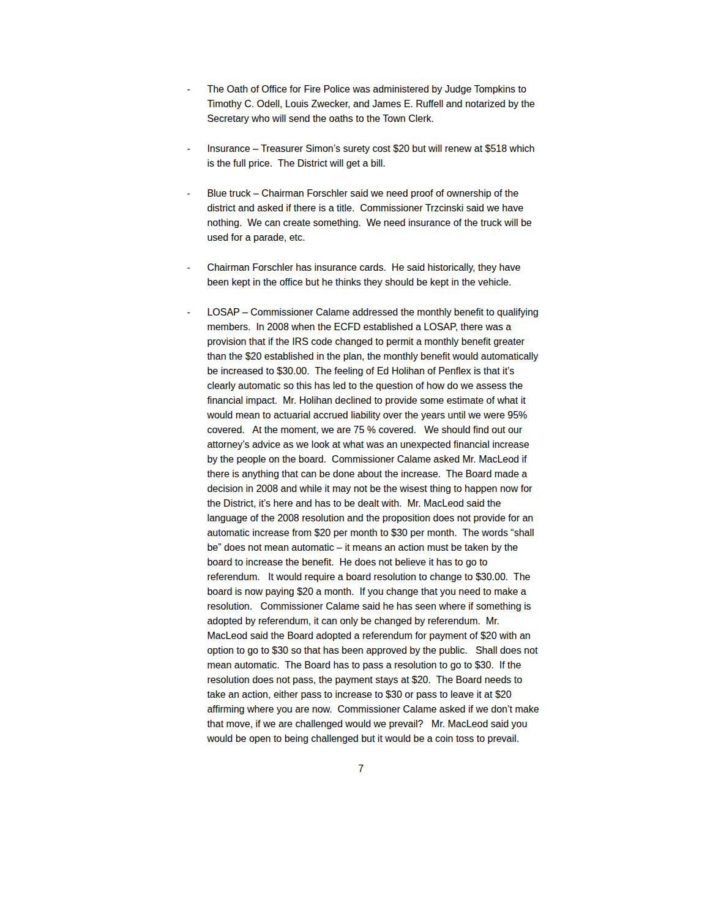The Oath of Office for Fire Police was administered by Judge Tompkins to Timothy C. Odell, Louis Zwecker, and James E. Ruffell and notarized by the Secretary who will send the oaths to the Town Clerk.
Insurance – Treasurer Simon’s surety cost $20 but will renew at $518 which is the full price. The District will get a bill.
Blue truck – Chairman Forschler said we need proof of ownership of the district and asked if there is a title. Commissioner Trzcinski said we have nothing. We can create something. We need insurance of the truck will be used for a parade, etc.
Chairman Forschler has insurance cards. He said historically, they have been kept in the office but he thinks they should be kept in the vehicle.
LOSAP – Commissioner Calame addressed the monthly benefit to qualifying members. In 2008 when the ECFD established a LOSAP, there was a provision that if the IRS code changed to permit a monthly benefit greater than the $20 established in the plan, the monthly benefit would automatically be increased to $30.00. The feeling of Ed Holihan of Penflex is that it’s clearly automatic so this has led to the question of how do we assess the financial impact. Mr. Holihan declined to provide some estimate of what it would mean to actuarial accrued liability over the years until we were 95% covered. At the moment, we are 75 % covered. We should find out our attorney’s advice as we look at what was an unexpected financial increase by the people on the board. Commissioner Calame asked Mr. MacLeod if there is anything that can be done about the increase. The Board made a decision in 2008 and while it may not be the wisest thing to happen now for the District, it’s here and has to be dealt with. Mr. MacLeod said the language of the 2008 resolution and the proposition does not provide for an automatic increase from $20 per month to $30 per month. The words “shall be” does not mean automatic – it means an action must be taken by the board to increase the benefit. He does not believe it has to go to referendum. It would require a board resolution to change to $30.00. The board is now paying $20 a month. If you change that you need to make a resolution. Commissioner Calame said he has seen where if something is adopted by referendum, it can only be changed by referendum. Mr. MacLeod said the Board adopted a referendum for payment of $20 with an option to go to $30 so that has been approved by the public. Shall does not mean automatic. The Board has to pass a resolution to go to $30. If the resolution does not pass, the payment stays at $20. The Board needs to take an action, either pass to increase to $30 or pass to leave it at $20 affirming where you are now. Commissioner Calame asked if we don’t make that move, if we are challenged would we prevail? Mr. MacLeod said you would be open to being challenged but it would be a coin toss to prevail.
7